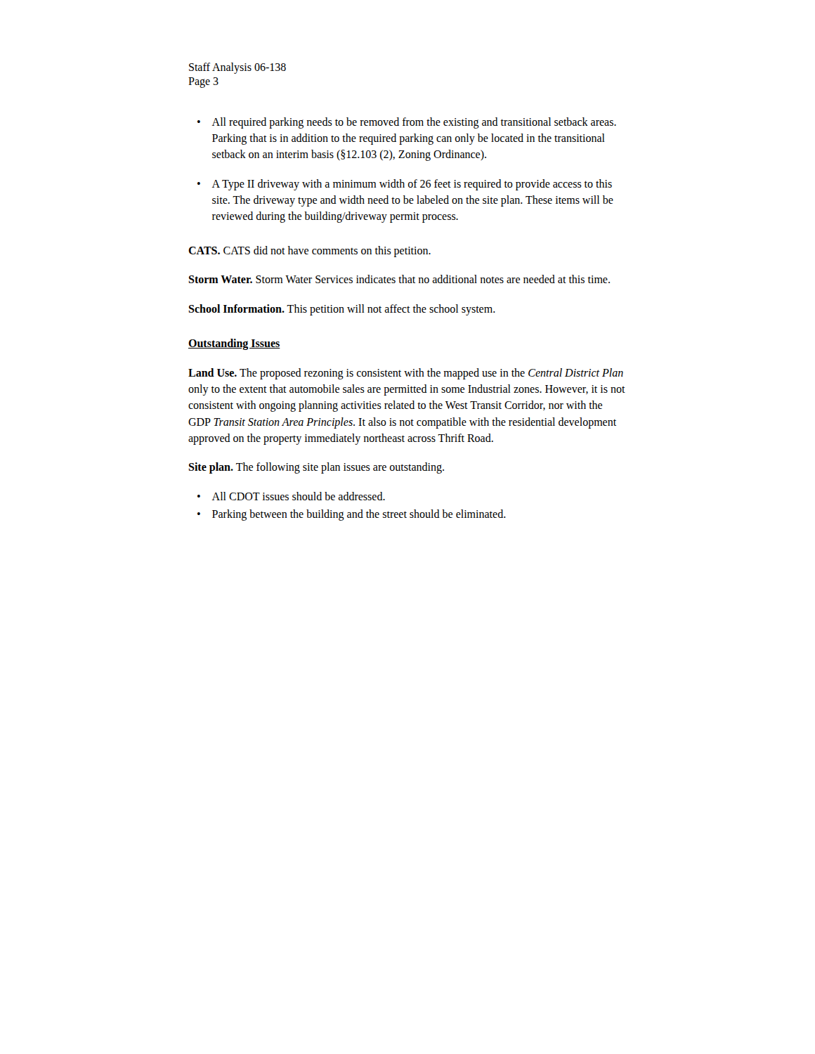Staff Analysis 06-138
Page 3
All required parking needs to be removed from the existing and transitional setback areas. Parking that is in addition to the required parking can only be located in the transitional setback on an interim basis (§12.103 (2), Zoning Ordinance).
A Type II driveway with a minimum width of 26 feet is required to provide access to this site. The driveway type and width need to be labeled on the site plan. These items will be reviewed during the building/driveway permit process.
CATS. CATS did not have comments on this petition.
Storm Water. Storm Water Services indicates that no additional notes are needed at this time.
School Information. This petition will not affect the school system.
Outstanding Issues
Land Use. The proposed rezoning is consistent with the mapped use in the Central District Plan only to the extent that automobile sales are permitted in some Industrial zones. However, it is not consistent with ongoing planning activities related to the West Transit Corridor, nor with the GDP Transit Station Area Principles. It also is not compatible with the residential development approved on the property immediately northeast across Thrift Road.
Site plan. The following site plan issues are outstanding.
All CDOT issues should be addressed.
Parking between the building and the street should be eliminated.